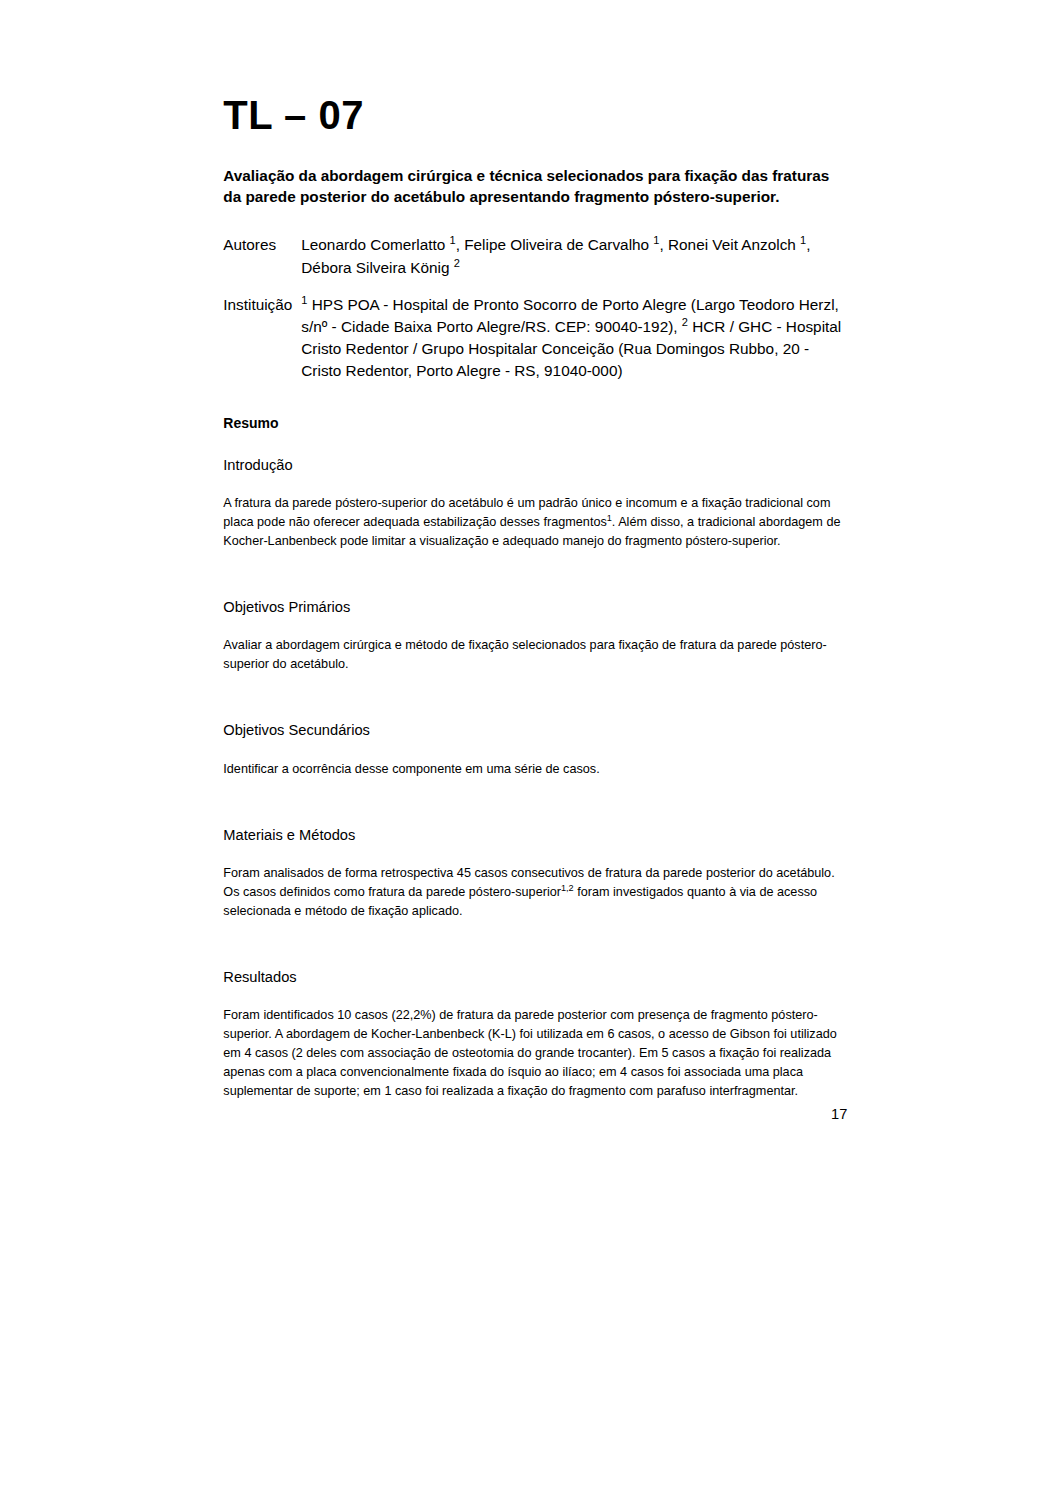TL – 07
Avaliação da abordagem cirúrgica e técnica selecionados para fixação das fraturas da parede posterior do acetábulo apresentando fragmento póstero-superior.
Autores
Leonardo Comerlatto 1, Felipe Oliveira de Carvalho 1, Ronei Veit Anzolch 1, Débora Silveira König 2
Instituição
1 HPS POA - Hospital de Pronto Socorro de Porto Alegre (Largo Teodoro Herzl, s/nº - Cidade Baixa Porto Alegre/RS. CEP: 90040-192), 2 HCR / GHC - Hospital Cristo Redentor / Grupo Hospitalar Conceição (Rua Domingos Rubbo, 20 - Cristo Redentor, Porto Alegre - RS, 91040-000)
Resumo
Introdução
A fratura da parede póstero-superior do acetábulo é um padrão único e incomum e a fixação tradicional com placa pode não oferecer adequada estabilização desses fragmentos1. Além disso, a tradicional abordagem de Kocher-Lanbenbeck pode limitar a visualização e adequado manejo do fragmento póstero-superior.
Objetivos Primários
Avaliar a abordagem cirúrgica e método de fixação selecionados para fixação de fratura da parede póstero-superior do acetábulo.
Objetivos Secundários
Identificar a ocorrência desse componente em uma série de casos.
Materiais e Métodos
Foram analisados de forma retrospectiva 45 casos consecutivos de fratura da parede posterior do acetábulo. Os casos definidos como fratura da parede póstero-superior1,2 foram investigados quanto à via de acesso selecionada e método de fixação aplicado.
Resultados
Foram identificados 10 casos (22,2%) de fratura da parede posterior com presença de fragmento póstero-superior. A abordagem de Kocher-Lanbenbeck (K-L) foi utilizada em 6 casos, o acesso de Gibson foi utilizado em 4 casos (2 deles com associação de osteotomia do grande trocanter). Em 5 casos a fixação foi realizada apenas com a placa convencionalmente fixada do ísquio ao ilíaco; em 4 casos foi associada uma placa suplementar de suporte; em 1 caso foi realizada a fixação do fragmento com parafuso interfragmentar.
17